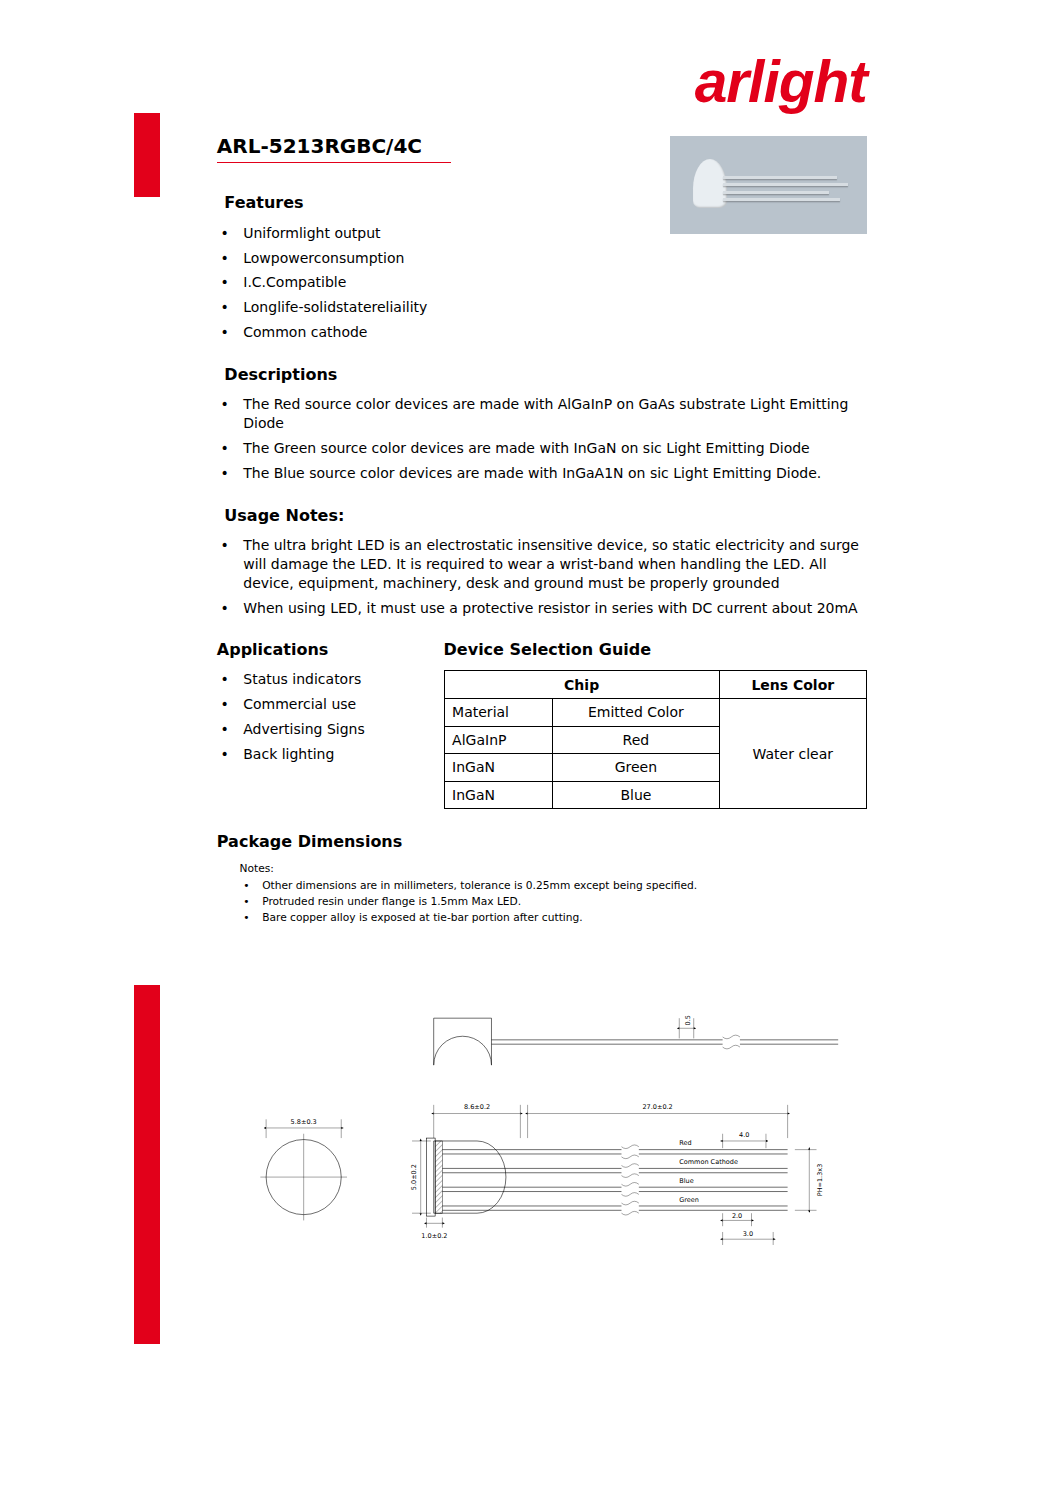arlight
ARL-5213RGBC/4C
Features
Uniformlight output
Lowpowerconsumption
I.C.Compatible
Longlife-solidstatereliaility
Common cathode
Descriptions
The Red source color devices are made with AlGaInP on GaAs substrate Light Emitting Diode
The Green source color devices are made with InGaN on sic Light Emitting Diode
The Blue source color devices are made with InGaA1N on sic Light Emitting Diode.
Usage Notes:
The ultra bright LED is an electrostatic insensitive device, so static electricity and surge will damage the LED. It is required to wear a wrist-band when handling the LED. All device, equipment, machinery, desk and ground must be properly grounded
When using LED, it must use a protective resistor in series with DC current about 20mA
Applications
Status indicators
Commercial use
Advertising Signs
Back lighting
Device Selection Guide
| Chip | Lens Color |
| --- | --- |
| Material | Emitted Color | Water clear |
| AlGaInP | Red |
| InGaN | Green |
| InGaN | Blue |
Package Dimensions
Notes:
Other dimensions are in millimeters, tolerance is 0.25mm except being specified.
Protruded resin under flange is 1.5mm Max LED.
Bare copper alloy is exposed at tie-bar portion after cutting.
0.5 5.8±0.3 5.0±0.2 1.0±0.2 8.6±0.2 27.0±0.2 Red Common Cathode Blue Green 4.0 2.0 3.0 PH=1.3x3